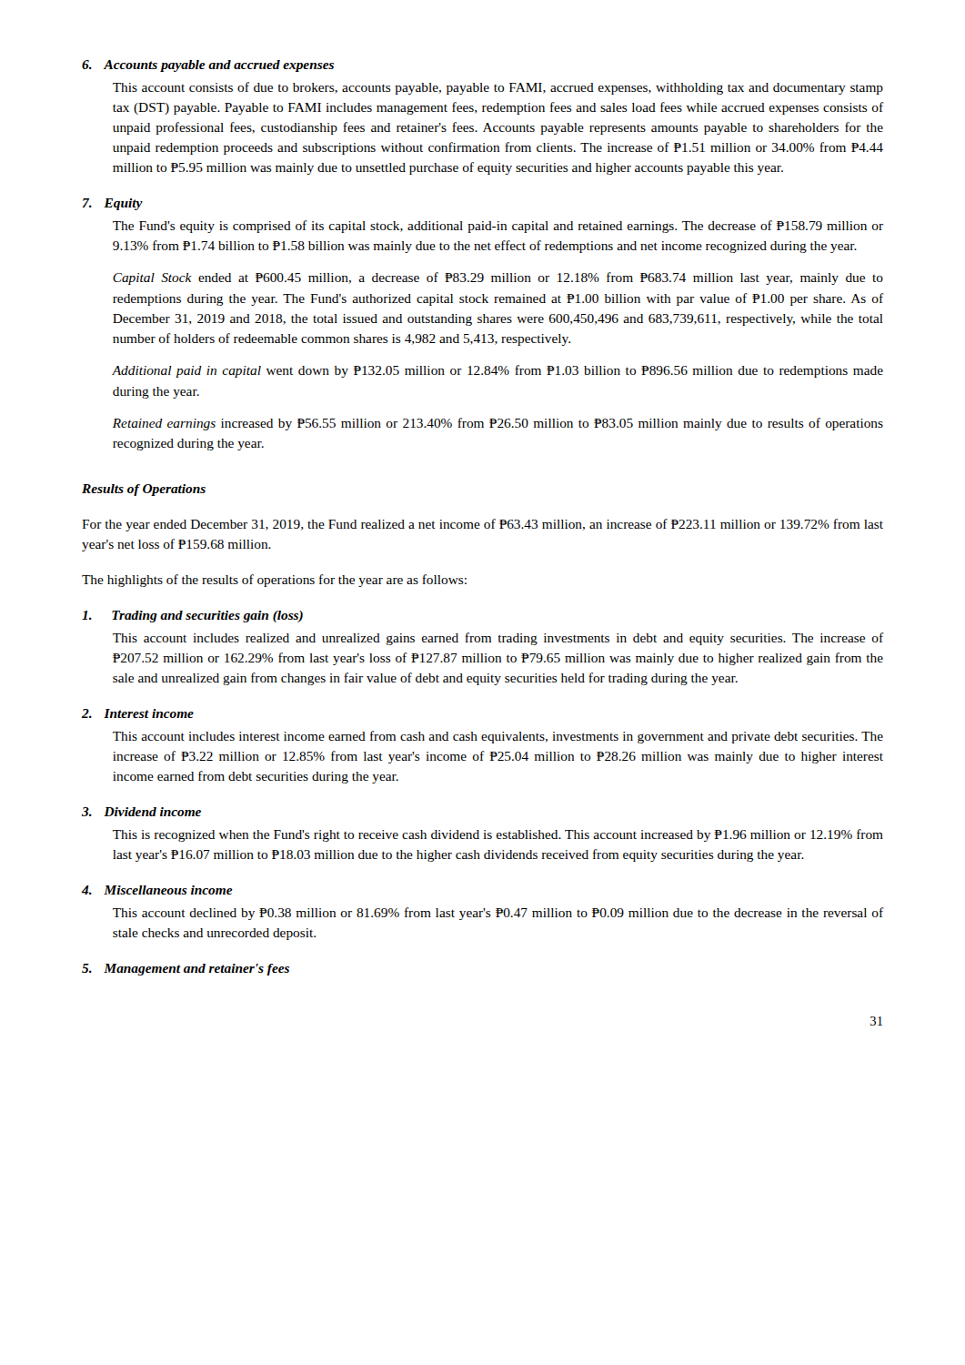6. Accounts payable and accrued expenses
This account consists of due to brokers, accounts payable, payable to FAMI, accrued expenses, withholding tax and documentary stamp tax (DST) payable. Payable to FAMI includes management fees, redemption fees and sales load fees while accrued expenses consists of unpaid professional fees, custodianship fees and retainer's fees. Accounts payable represents amounts payable to shareholders for the unpaid redemption proceeds and subscriptions without confirmation from clients. The increase of ₱1.51 million or 34.00% from ₱4.44 million to ₱5.95 million was mainly due to unsettled purchase of equity securities and higher accounts payable this year.
7. Equity
The Fund's equity is comprised of its capital stock, additional paid-in capital and retained earnings. The decrease of ₱158.79 million or 9.13% from ₱1.74 billion to ₱1.58 billion was mainly due to the net effect of redemptions and net income recognized during the year.
Capital Stock ended at ₱600.45 million, a decrease of ₱83.29 million or 12.18% from ₱683.74 million last year, mainly due to redemptions during the year. The Fund's authorized capital stock remained at ₱1.00 billion with par value of ₱1.00 per share. As of December 31, 2019 and 2018, the total issued and outstanding shares were 600,450,496 and 683,739,611, respectively, while the total number of holders of redeemable common shares is 4,982 and 5,413, respectively.
Additional paid in capital went down by ₱132.05 million or 12.84% from ₱1.03 billion to ₱896.56 million due to redemptions made during the year.
Retained earnings increased by ₱56.55 million or 213.40% from ₱26.50 million to ₱83.05 million mainly due to results of operations recognized during the year.
Results of Operations
For the year ended December 31, 2019, the Fund realized a net income of ₱63.43 million, an increase of ₱223.11 million or 139.72% from last year's net loss of ₱159.68 million.
The highlights of the results of operations for the year are as follows:
1. Trading and securities gain (loss)
This account includes realized and unrealized gains earned from trading investments in debt and equity securities. The increase of ₱207.52 million or 162.29% from last year's loss of ₱127.87 million to ₱79.65 million was mainly due to higher realized gain from the sale and unrealized gain from changes in fair value of debt and equity securities held for trading during the year.
2. Interest income
This account includes interest income earned from cash and cash equivalents, investments in government and private debt securities. The increase of ₱3.22 million or 12.85% from last year's income of ₱25.04 million to ₱28.26 million was mainly due to higher interest income earned from debt securities during the year.
3. Dividend income
This is recognized when the Fund's right to receive cash dividend is established. This account increased by ₱1.96 million or 12.19% from last year's ₱16.07 million to ₱18.03 million due to the higher cash dividends received from equity securities during the year.
4. Miscellaneous income
This account declined by ₱0.38 million or 81.69% from last year's ₱0.47 million to ₱0.09 million due to the decrease in the reversal of stale checks and unrecorded deposit.
5. Management and retainer's fees
31